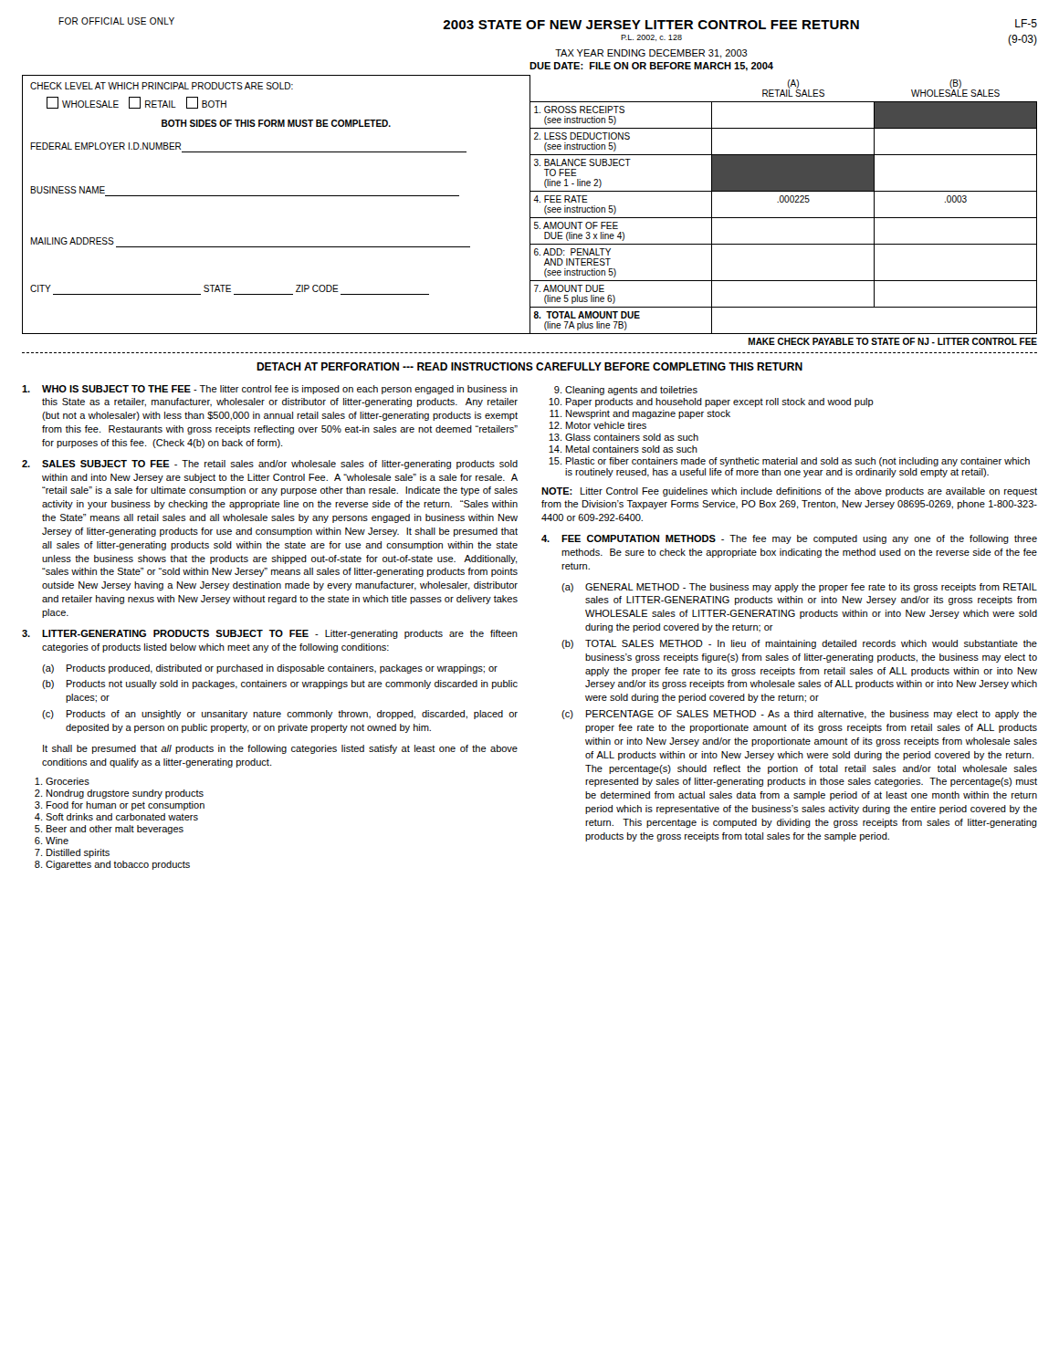FOR OFFICIAL USE ONLY
2003 STATE OF NEW JERSEY LITTER CONTROL FEE RETURN
P.L. 2002, c. 128
TAX YEAR ENDING DECEMBER 31, 2003
DUE DATE: FILE ON OR BEFORE MARCH 15, 2004
LF-5
(9-03)
| CHECK LEVEL AT WHICH PRINCIPAL PRODUCTS ARE SOLD: WHOLESALE RETAIL BOTH BOTH SIDES OF THIS FORM MUST BE COMPLETED. FEDERAL EMPLOYER I.D.NUMBER BUSINESS NAME MAILING ADDRESS CITY STATE ZIP CODE | | (A) RETAIL SALES | (B) WHOLESALE SALES |
| 1. GROSS RECEIPTS (see instruction 5) | | |
| 2. LESS DEDUCTIONS (see instruction 5) | | |
| 3. BALANCE SUBJECT TO FEE (line 1 - line 2) | | |
| 4. FEE RATE (see instruction 5) | .000225 | .0003 |
| 5. AMOUNT OF FEE DUE (line 3 x line 4) | | |
| 6. ADD: PENALTY AND INTEREST (see instruction 5) | | |
| 7. AMOUNT DUE (line 5 plus line 6) | | |
| 8. TOTAL AMOUNT DUE (line 7A plus line 7B) | |
MAKE CHECK PAYABLE TO STATE OF NJ - LITTER CONTROL FEE
DETACH AT PERFORATION --- READ INSTRUCTIONS CAREFULLY BEFORE COMPLETING THIS RETURN
1.
WHO IS SUBJECT TO THE FEE - The litter control fee is imposed on each person engaged in business in this State as a retailer, manufacturer, wholesaler or distributor of litter-generating products. Any retailer (but not a wholesaler) with less than $500,000 in annual retail sales of litter-generating products is exempt from this fee. Restaurants with gross receipts reflecting over 50% eat-in sales are not deemed “retailers” for purposes of this fee. (Check 4(b) on back of form).
2.
SALES SUBJECT TO FEE - The retail sales and/or wholesale sales of litter-generating products sold within and into New Jersey are subject to the Litter Control Fee. A “wholesale sale” is a sale for resale. A “retail sale” is a sale for ultimate consumption or any purpose other than resale. Indicate the type of sales activity in your business by checking the appropriate line on the reverse side of the return. “Sales within the State” means all retail sales and all wholesale sales by any persons engaged in business within New Jersey of litter-generating products for use and consumption within New Jersey. It shall be presumed that all sales of litter-generating products sold within the state are for use and consumption within the state unless the business shows that the products are shipped out-of-state for out-of-state use. Additionally, “sales within the State” or “sold within New Jersey” means all sales of litter-generating products from points outside New Jersey having a New Jersey destination made by every manufacturer, wholesaler, distributor and retailer having nexus with New Jersey without regard to the state in which title passes or delivery takes place.
3.
LITTER-GENERATING PRODUCTS SUBJECT TO FEE - Litter-generating products are the fifteen categories of products listed below which meet any of the following conditions:
(a)
Products produced, distributed or purchased in disposable containers, packages or wrappings; or
(b)
Products not usually sold in packages, containers or wrappings but are commonly discarded in public places; or
(c)
Products of an unsightly or unsanitary nature commonly thrown, dropped, discarded, placed or deposited by a person on public property, or on private property not owned by him.
It shall be presumed that all products in the following categories listed satisfy at least one of the above conditions and qualify as a litter-generating product.
Groceries
Nondrug drugstore sundry products
Food for human or pet consumption
Soft drinks and carbonated waters
Beer and other malt beverages
Wine
Distilled spirits
Cigarettes and tobacco products
Cleaning agents and toiletries
Paper products and household paper except roll stock and wood pulp
Newsprint and magazine paper stock
Motor vehicle tires
Glass containers sold as such
Metal containers sold as such
Plastic or fiber containers made of synthetic material and sold as such (not including any container which is routinely reused, has a useful life of more than one year and is ordinarily sold empty at retail).
NOTE: Litter Control Fee guidelines which include definitions of the above products are available on request from the Division’s Taxpayer Forms Service, PO Box 269, Trenton, New Jersey 08695-0269, phone 1-800-323-4400 or 609-292-6400.
4.
FEE COMPUTATION METHODS - The fee may be computed using any one of the following three methods. Be sure to check the appropriate box indicating the method used on the reverse side of the fee return.
(a)
GENERAL METHOD - The business may apply the proper fee rate to its gross receipts from RETAIL sales of LITTER-GENERATING products within or into New Jersey and/or its gross receipts from WHOLESALE sales of LITTER-GENERATING products within or into New Jersey which were sold during the period covered by the return; or
(b)
TOTAL SALES METHOD - In lieu of maintaining detailed records which would substantiate the business’s gross receipts figure(s) from sales of litter-generating products, the business may elect to apply the proper fee rate to its gross receipts from retail sales of ALL products within or into New Jersey and/or its gross receipts from wholesale sales of ALL products within or into New Jersey which were sold during the period covered by the return; or
(c)
PERCENTAGE OF SALES METHOD - As a third alternative, the business may elect to apply the proper fee rate to the proportionate amount of its gross receipts from retail sales of ALL products within or into New Jersey and/or the proportionate amount of its gross receipts from wholesale sales of ALL products within or into New Jersey which were sold during the period covered by the return. The percentage(s) should reflect the portion of total retail sales and/or total wholesale sales represented by sales of litter-generating products in those sales categories. The percentage(s) must be determined from actual sales data from a sample period of at least one month within the return period which is representative of the business’s sales activity during the entire period covered by the return. This percentage is computed by dividing the gross receipts from sales of litter-generating products by the gross receipts from total sales for the sample period.